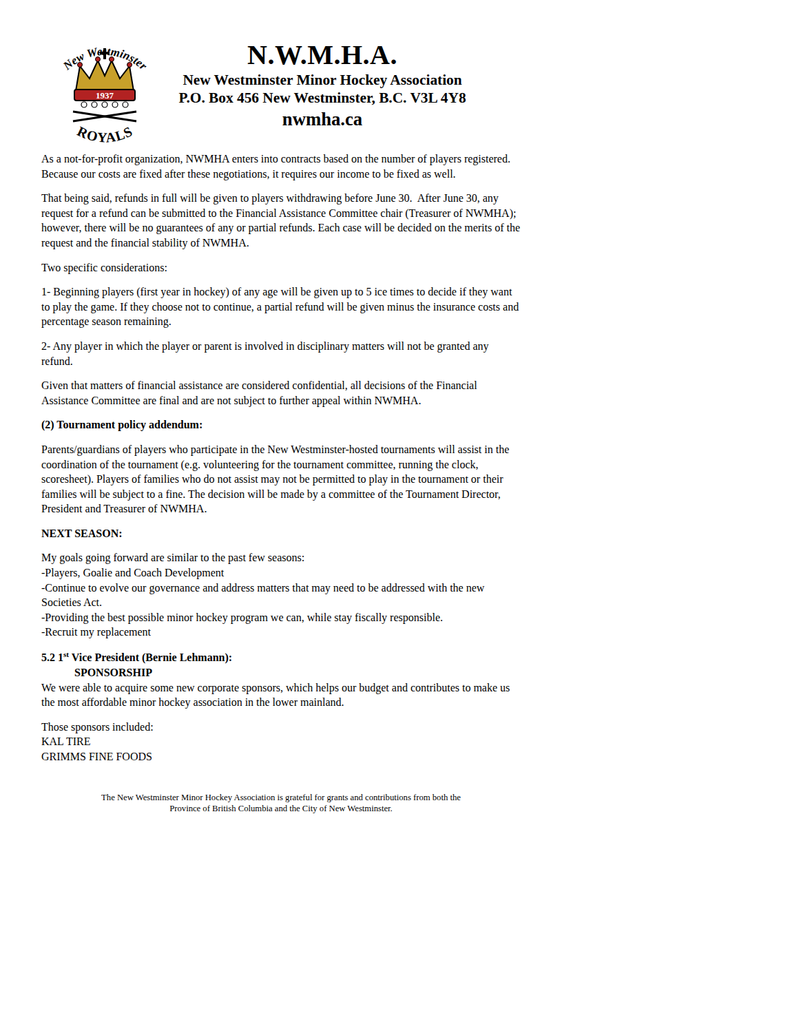New Westminster 1937 ROYALS
N.W.M.H.A.
New Westminster Minor Hockey Association
P.O. Box 456 New Westminster, B.C. V3L 4Y8
nwmha.ca
As a not-for-profit organization, NWMHA enters into contracts based on the number of players registered. Because our costs are fixed after these negotiations, it requires our income to be fixed as well.
That being said, refunds in full will be given to players withdrawing before June 30. After June 30, any request for a refund can be submitted to the Financial Assistance Committee chair (Treasurer of NWMHA); however, there will be no guarantees of any or partial refunds. Each case will be decided on the merits of the request and the financial stability of NWMHA.
Two specific considerations:
1- Beginning players (first year in hockey) of any age will be given up to 5 ice times to decide if they want to play the game. If they choose not to continue, a partial refund will be given minus the insurance costs and percentage season remaining.
2- Any player in which the player or parent is involved in disciplinary matters will not be granted any refund.
Given that matters of financial assistance are considered confidential, all decisions of the Financial Assistance Committee are final and are not subject to further appeal within NWMHA.
(2) Tournament policy addendum:
Parents/guardians of players who participate in the New Westminster-hosted tournaments will assist in the coordination of the tournament (e.g. volunteering for the tournament committee, running the clock, scoresheet). Players of families who do not assist may not be permitted to play in the tournament or their families will be subject to a fine. The decision will be made by a committee of the Tournament Director, President and Treasurer of NWMHA.
NEXT SEASON:
My goals going forward are similar to the past few seasons:
-Players, Goalie and Coach Development
-Continue to evolve our governance and address matters that may need to be addressed with the new Societies Act.
-Providing the best possible minor hockey program we can, while stay fiscally responsible.
-Recruit my replacement
5.2 1st Vice President (Bernie Lehmann):
SPONSORSHIP
We were able to acquire some new corporate sponsors, which helps our budget and contributes to make us the most affordable minor hockey association in the lower mainland.
Those sponsors included:
KAL TIRE
GRIMMS FINE FOODS
The New Westminster Minor Hockey Association is grateful for grants and contributions from both the
Province of British Columbia and the City of New Westminster.